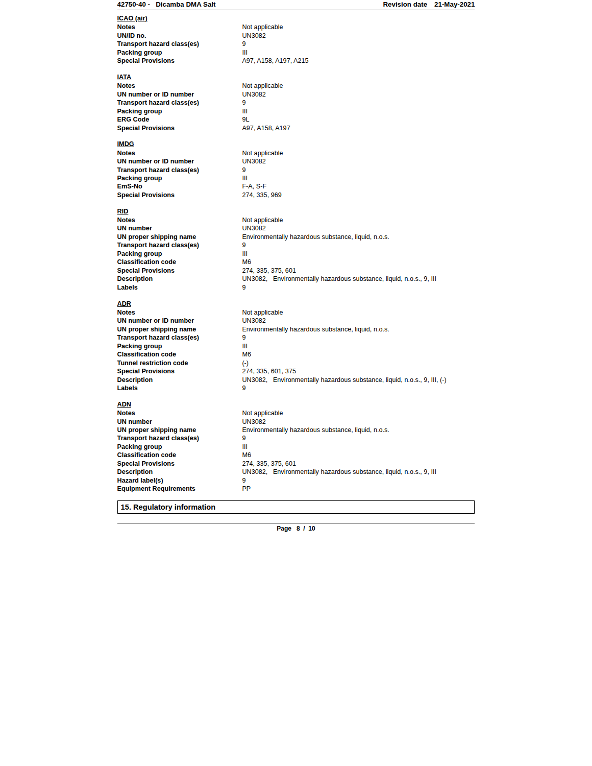42750-40 - Dicamba DMA Salt
Revision date21-May-2021
ICAO (air)
| Notes | Not applicable |
| UN/ID no. | UN3082 |
| Transport hazard class(es) | 9 |
| Packing group | III |
| Special Provisions | A97, A158, A197, A215 |
IATA
| Notes | Not applicable |
| UN number or ID number | UN3082 |
| Transport hazard class(es) | 9 |
| Packing group | III |
| ERG Code | 9L |
| Special Provisions | A97, A158, A197 |
IMDG
| Notes | Not applicable |
| UN number or ID number | UN3082 |
| Transport hazard class(es) | 9 |
| Packing group | III |
| EmS-No | F-A, S-F |
| Special Provisions | 274, 335, 969 |
RID
| Notes | Not applicable |
| UN number | UN3082 |
| UN proper shipping name | Environmentally hazardous substance, liquid, n.o.s. |
| Transport hazard class(es) | 9 |
| Packing group | III |
| Classification code | M6 |
| Special Provisions | 274, 335, 375, 601 |
| Description | UN3082, Environmentally hazardous substance, liquid, n.o.s., 9, III |
| Labels | 9 |
ADR
| Notes | Not applicable |
| UN number or ID number | UN3082 |
| UN proper shipping name | Environmentally hazardous substance, liquid, n.o.s. |
| Transport hazard class(es) | 9 |
| Packing group | III |
| Classification code | M6 |
| Tunnel restriction code | (-) |
| Special Provisions | 274, 335, 601, 375 |
| Description | UN3082, Environmentally hazardous substance, liquid, n.o.s., 9, III, (-) |
| Labels | 9 |
ADN
| Notes | Not applicable |
| UN number | UN3082 |
| UN proper shipping name | Environmentally hazardous substance, liquid, n.o.s. |
| Transport hazard class(es) | 9 |
| Packing group | III |
| Classification code | M6 |
| Special Provisions | 274, 335, 375, 601 |
| Description | UN3082, Environmentally hazardous substance, liquid, n.o.s., 9, III |
| Hazard label(s) | 9 |
| Equipment Requirements | PP |
15. Regulatory information
Page 8 / 10